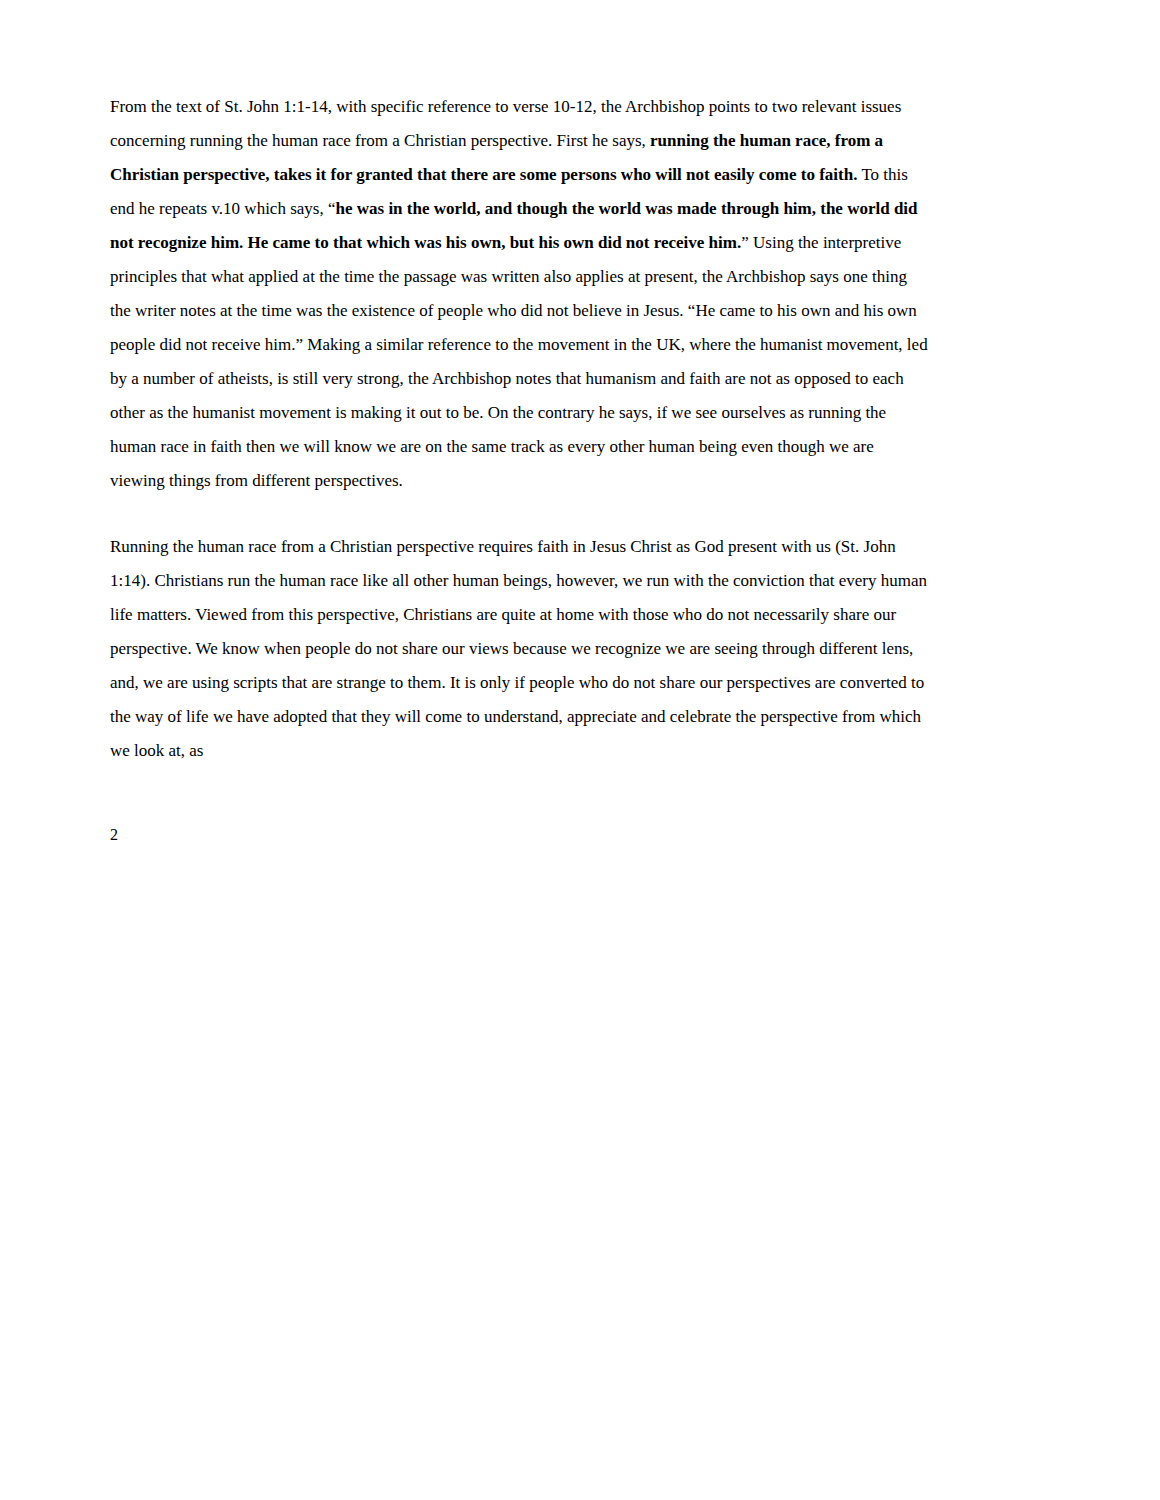From the text of St. John 1:1-14, with specific reference to verse 10-12, the Archbishop points to two relevant issues concerning running the human race from a Christian perspective. First he says, running the human race, from a Christian perspective, takes it for granted that there are some persons who will not easily come to faith. To this end he repeats v.10 which says, “he was in the world, and though the world was made through him, the world did not recognize him. He came to that which was his own, but his own did not receive him.” Using the interpretive principles that what applied at the time the passage was written also applies at present, the Archbishop says one thing the writer notes at the time was the existence of people who did not believe in Jesus. “He came to his own and his own people did not receive him.” Making a similar reference to the movement in the UK, where the humanist movement, led by a number of atheists, is still very strong, the Archbishop notes that humanism and faith are not as opposed to each other as the humanist movement is making it out to be. On the contrary he says, if we see ourselves as running the human race in faith then we will know we are on the same track as every other human being even though we are viewing things from different perspectives.
Running the human race from a Christian perspective requires faith in Jesus Christ as God present with us (St. John 1:14). Christians run the human race like all other human beings, however, we run with the conviction that every human life matters. Viewed from this perspective, Christians are quite at home with those who do not necessarily share our perspective. We know when people do not share our views because we recognize we are seeing through different lens, and, we are using scripts that are strange to them. It is only if people who do not share our perspectives are converted to the way of life we have adopted that they will come to understand, appreciate and celebrate the perspective from which we look at, as
2